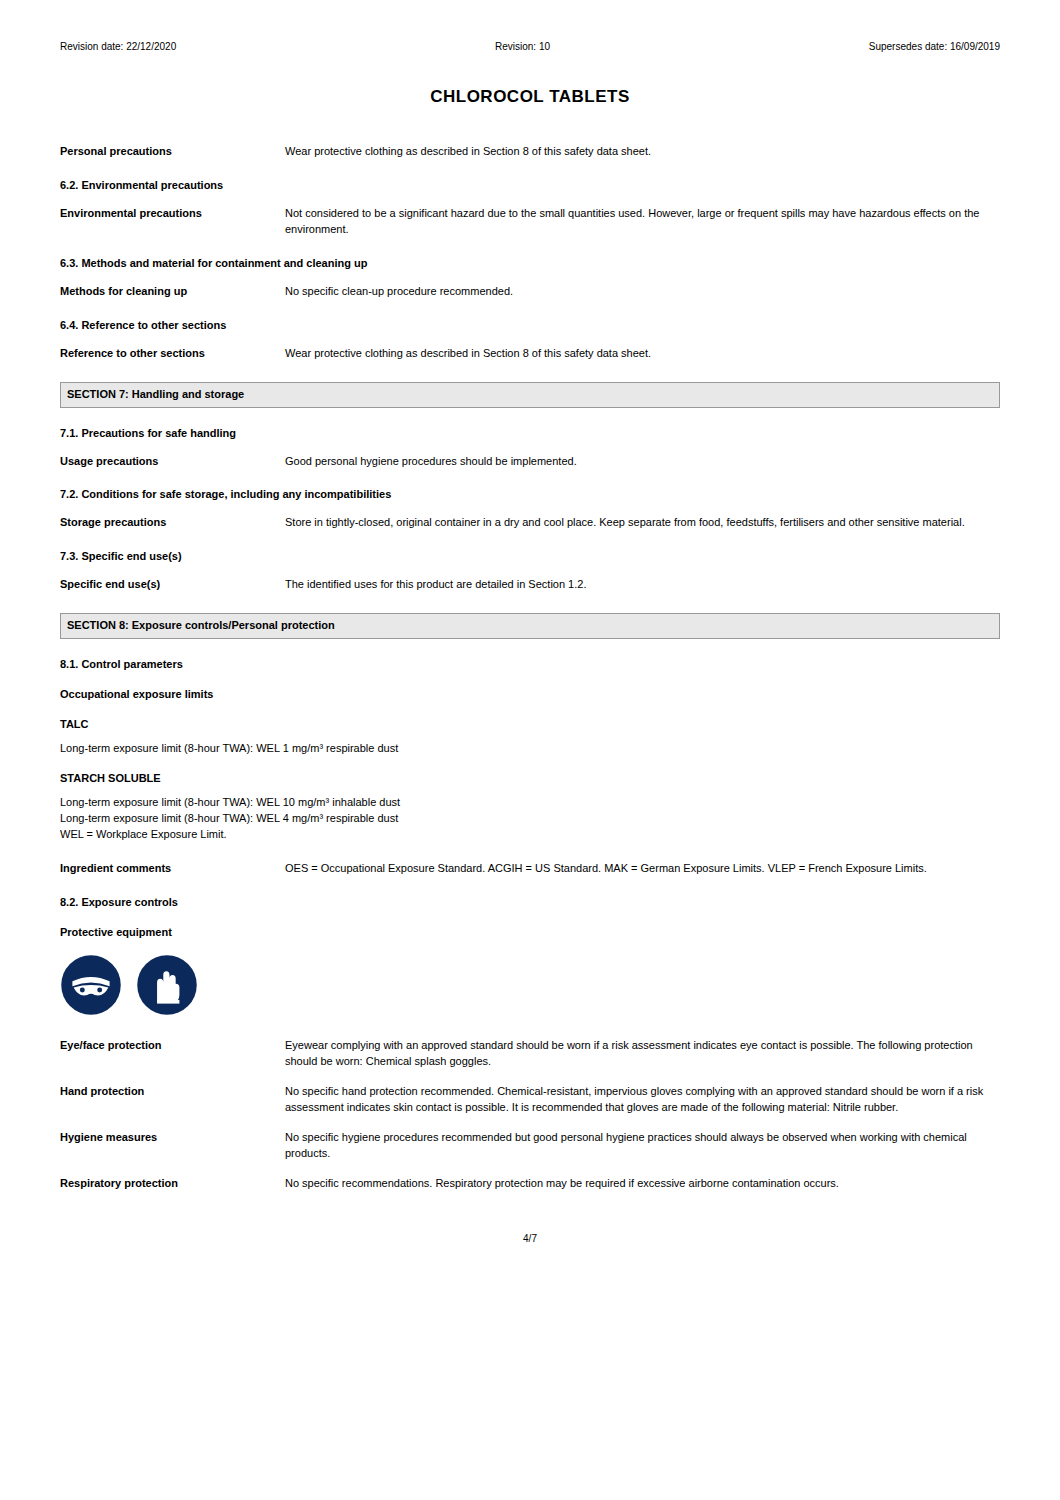Revision date: 22/12/2020 Revision: 10 Supersedes date: 16/09/2019
CHLOROCOL TABLETS
Personal precautions
Wear protective clothing as described in Section 8 of this safety data sheet.
6.2. Environmental precautions
Environmental precautions
Not considered to be a significant hazard due to the small quantities used. However, large or frequent spills may have hazardous effects on the environment.
6.3. Methods and material for containment and cleaning up
Methods for cleaning up
No specific clean-up procedure recommended.
6.4. Reference to other sections
Reference to other sections
Wear protective clothing as described in Section 8 of this safety data sheet.
SECTION 7: Handling and storage
7.1. Precautions for safe handling
Usage precautions
Good personal hygiene procedures should be implemented.
7.2. Conditions for safe storage, including any incompatibilities
Storage precautions
Store in tightly-closed, original container in a dry and cool place. Keep separate from food, feedstuffs, fertilisers and other sensitive material.
7.3. Specific end use(s)
Specific end use(s)
The identified uses for this product are detailed in Section 1.2.
SECTION 8: Exposure controls/Personal protection
8.1. Control parameters
Occupational exposure limits
TALC
Long-term exposure limit (8-hour TWA): WEL 1 mg/m³ respirable dust
STARCH SOLUBLE
Long-term exposure limit (8-hour TWA): WEL 10 mg/m³ inhalable dust
Long-term exposure limit (8-hour TWA): WEL 4 mg/m³ respirable dust
WEL = Workplace Exposure Limit.
Ingredient comments
OES = Occupational Exposure Standard. ACGIH = US Standard. MAK = German Exposure Limits. VLEP = French Exposure Limits.
8.2. Exposure controls
Protective equipment
Eye/face protection
Eyewear complying with an approved standard should be worn if a risk assessment indicates eye contact is possible. The following protection should be worn: Chemical splash goggles.
Hand protection
No specific hand protection recommended. Chemical-resistant, impervious gloves complying with an approved standard should be worn if a risk assessment indicates skin contact is possible. It is recommended that gloves are made of the following material: Nitrile rubber.
Hygiene measures
No specific hygiene procedures recommended but good personal hygiene practices should always be observed when working with chemical products.
Respiratory protection
No specific recommendations. Respiratory protection may be required if excessive airborne contamination occurs.
4/7